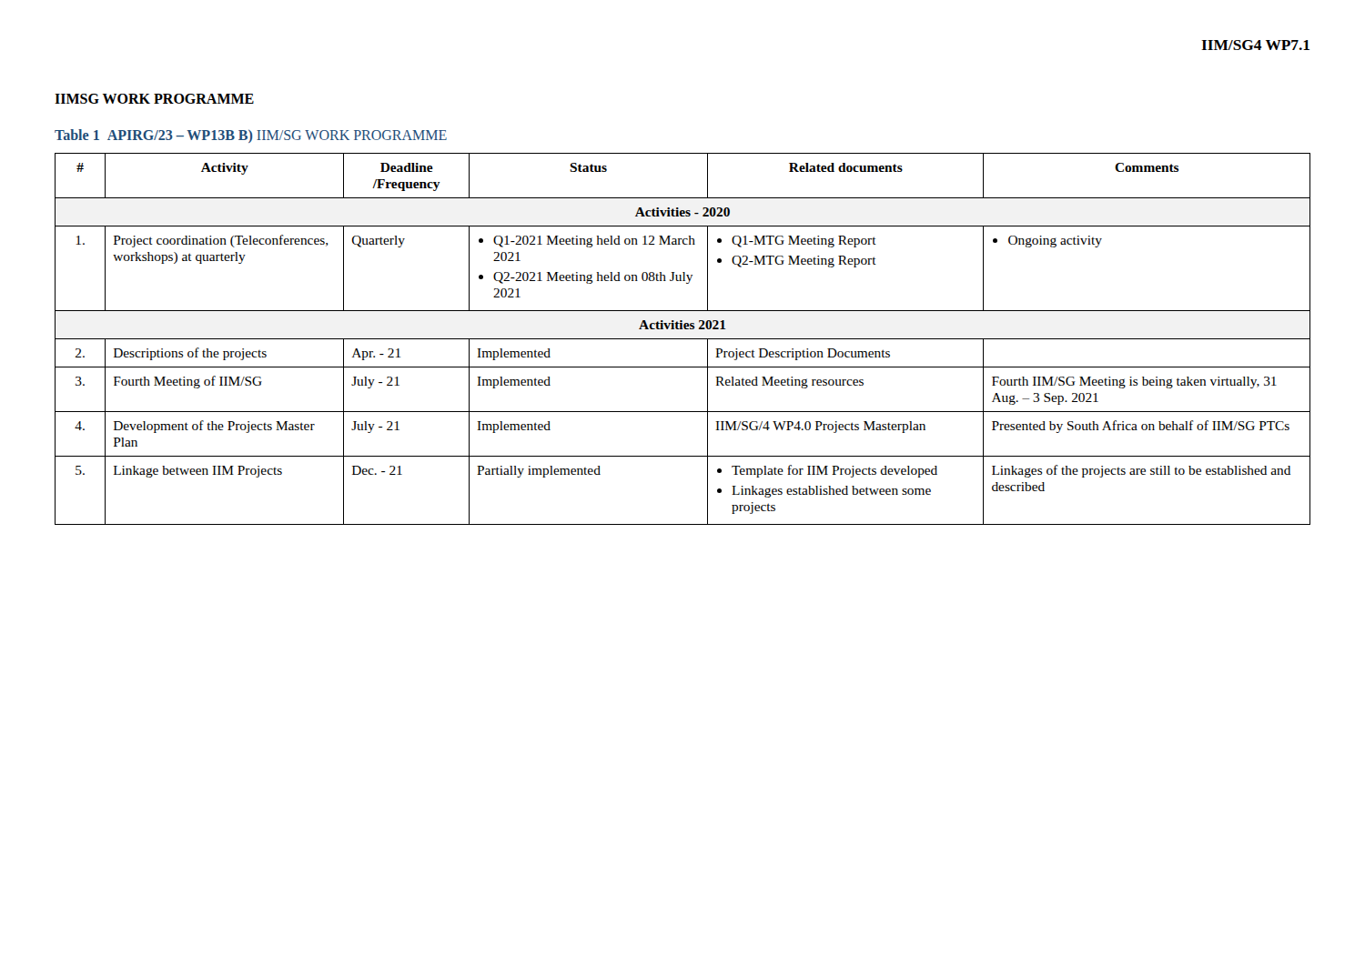IIM/SG4 WP7.1
IIMSG WORK PROGRAMME
Table 1 APIRG/23 – WP13B B) IIM/SG WORK PROGRAMME
| # | Activity | Deadline /Frequency | Status | Related documents | Comments |
| --- | --- | --- | --- | --- | --- |
| Activities - 2020 |
| 1. | Project coordination (Teleconferences, workshops) at quarterly | Quarterly | Q1-2021 Meeting held on 12 March 2021 Q2-2021 Meeting held on 08th July 2021 | Q1-MTG Meeting Report Q2-MTG Meeting Report | Ongoing activity |
| Activities 2021 |
| 2. | Descriptions of the projects | Apr. - 21 | Implemented | Project Description Documents | |
| 3. | Fourth Meeting of IIM/SG | July - 21 | Implemented | Related Meeting resources | Fourth IIM/SG Meeting is being taken virtually, 31 Aug. – 3 Sep. 2021 |
| 4. | Development of the Projects Master Plan | July - 21 | Implemented | IIM/SG/4 WP4.0 Projects Masterplan | Presented by South Africa on behalf of IIM/SG PTCs |
| 5. | Linkage between IIM Projects | Dec. - 21 | Partially implemented | Template for IIM Projects developed Linkages established between some projects | Linkages of the projects are still to be established and described |